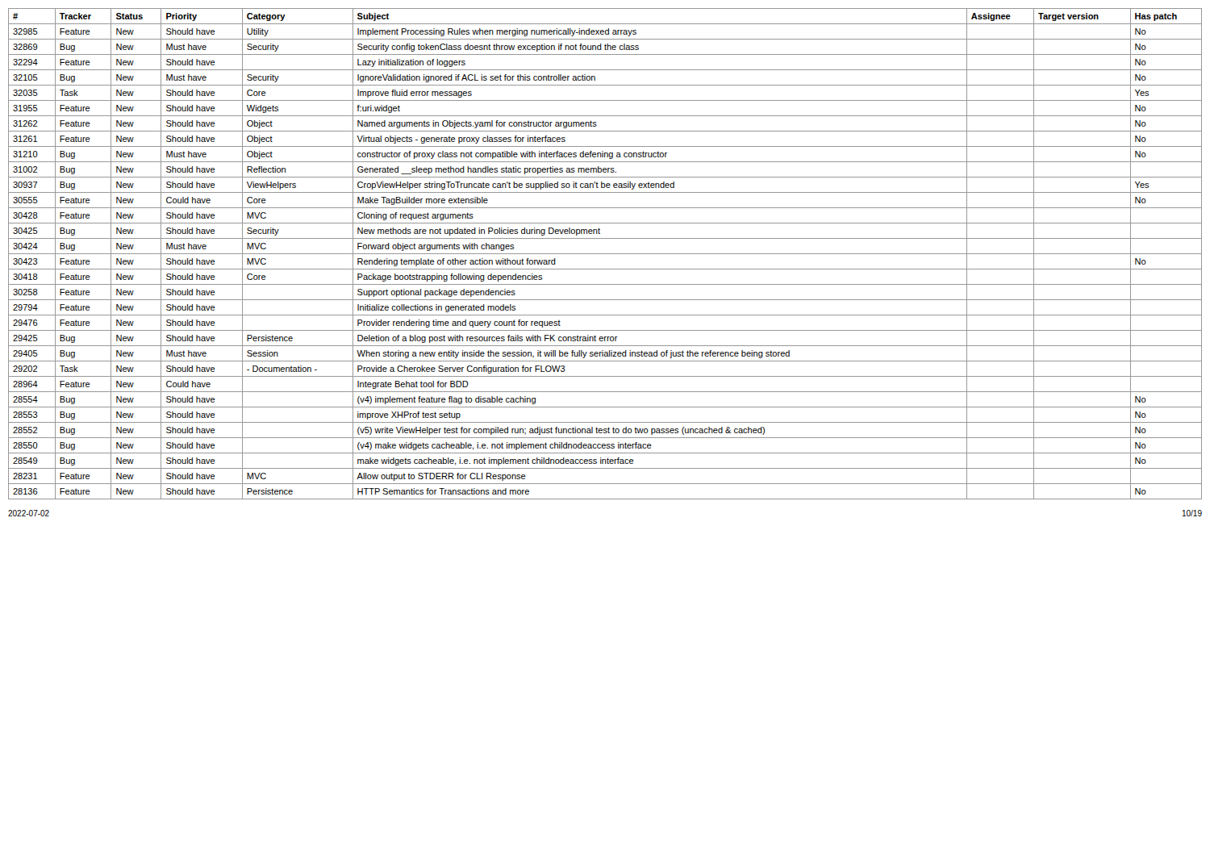| # | Tracker | Status | Priority | Category | Subject | Assignee | Target version | Has patch |
| --- | --- | --- | --- | --- | --- | --- | --- | --- |
| 32985 | Feature | New | Should have | Utility | Implement Processing Rules when merging numerically-indexed arrays | | | No |
| 32869 | Bug | New | Must have | Security | Security config tokenClass doesnt throw exception if not found the class | | | No |
| 32294 | Feature | New | Should have | | Lazy initialization of loggers | | | No |
| 32105 | Bug | New | Must have | Security | IgnoreValidation ignored if ACL is set for this controller action | | | No |
| 32035 | Task | New | Should have | Core | Improve fluid error messages | | | Yes |
| 31955 | Feature | New | Should have | Widgets | f:uri.widget | | | No |
| 31262 | Feature | New | Should have | Object | Named arguments in Objects.yaml for constructor arguments | | | No |
| 31261 | Feature | New | Should have | Object | Virtual objects - generate proxy classes for interfaces | | | No |
| 31210 | Bug | New | Must have | Object | constructor of proxy class not compatible with interfaces defening a constructor | | | No |
| 31002 | Bug | New | Should have | Reflection | Generated __sleep method handles static properties as members. | | | |
| 30937 | Bug | New | Should have | ViewHelpers | CropViewHelper stringToTruncate can't be supplied so it can't be easily extended | | | Yes |
| 30555 | Feature | New | Could have | Core | Make TagBuilder more extensible | | | No |
| 30428 | Feature | New | Should have | MVC | Cloning of request arguments | | | |
| 30425 | Bug | New | Should have | Security | New methods are not updated in Policies during Development | | | |
| 30424 | Bug | New | Must have | MVC | Forward object arguments with changes | | | |
| 30423 | Feature | New | Should have | MVC | Rendering template of other action without forward | | | No |
| 30418 | Feature | New | Should have | Core | Package bootstrapping following dependencies | | | |
| 30258 | Feature | New | Should have | | Support optional package dependencies | | | |
| 29794 | Feature | New | Should have | | Initialize collections in generated models | | | |
| 29476 | Feature | New | Should have | | Provider rendering time and query count for request | | | |
| 29425 | Bug | New | Should have | Persistence | Deletion of a blog post with resources fails with FK constraint error | | | |
| 29405 | Bug | New | Must have | Session | When storing a new entity inside the session, it will be fully serialized instead of just the reference being stored | | | |
| 29202 | Task | New | Should have | - Documentation - | Provide a Cherokee Server Configuration for FLOW3 | | | |
| 28964 | Feature | New | Could have | | Integrate Behat tool for BDD | | | |
| 28554 | Bug | New | Should have | | (v4) implement feature flag to disable caching | | | No |
| 28553 | Bug | New | Should have | | improve XHProf test setup | | | No |
| 28552 | Bug | New | Should have | | (v5) write ViewHelper test for compiled run; adjust functional test to do two passes (uncached & cached) | | | No |
| 28550 | Bug | New | Should have | | (v4) make widgets cacheable, i.e. not implement childnodeaccess interface | | | No |
| 28549 | Bug | New | Should have | | make widgets cacheable, i.e. not implement childnodeaccess interface | | | No |
| 28231 | Feature | New | Should have | MVC | Allow output to STDERR for CLI Response | | | |
| 28136 | Feature | New | Should have | Persistence | HTTP Semantics for Transactions and more | | | No |
2022-07-02 10/19